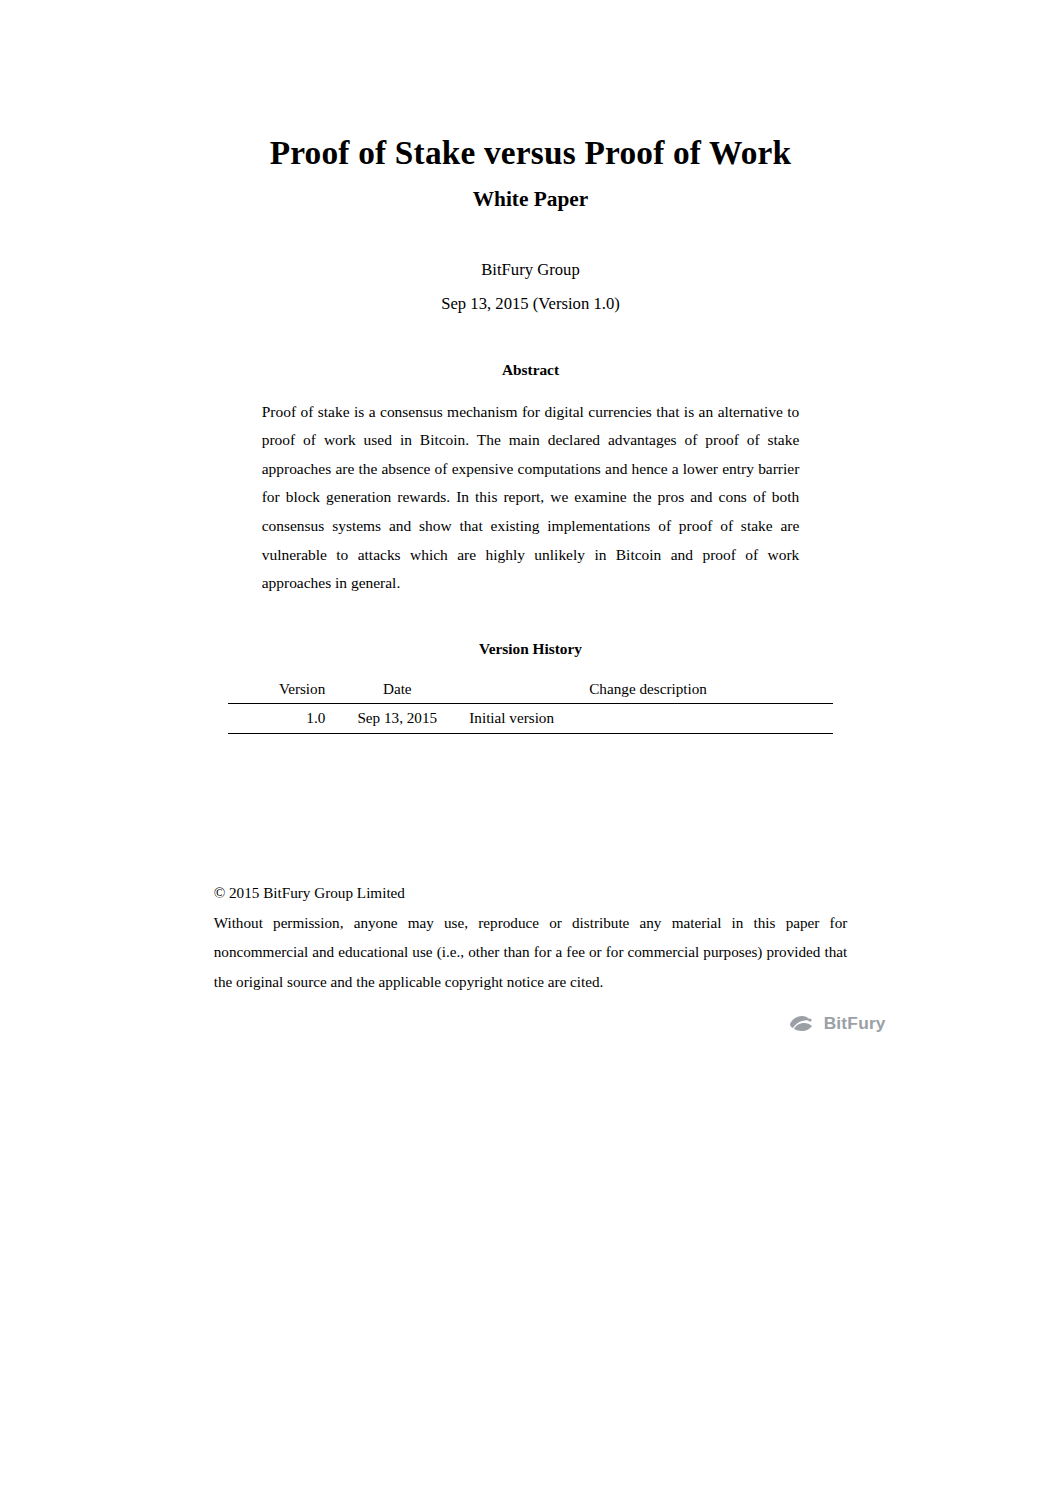Proof of Stake versus Proof of Work
White Paper
BitFury Group
Sep 13, 2015 (Version 1.0)
Abstract
Proof of stake is a consensus mechanism for digital currencies that is an alternative to proof of work used in Bitcoin. The main declared advantages of proof of stake approaches are the absence of expensive computations and hence a lower entry barrier for block generation rewards. In this report, we examine the pros and cons of both consensus systems and show that existing implementations of proof of stake are vulnerable to attacks which are highly unlikely in Bitcoin and proof of work approaches in general.
Version History
| Version | Date | Change description |
| --- | --- | --- |
| 1.0 | Sep 13, 2015 | Initial version |
© 2015 BitFury Group Limited
Without permission, anyone may use, reproduce or distribute any material in this paper for noncommercial and educational use (i.e., other than for a fee or for commercial purposes) provided that the original source and the applicable copyright notice are cited.
Bit Fury